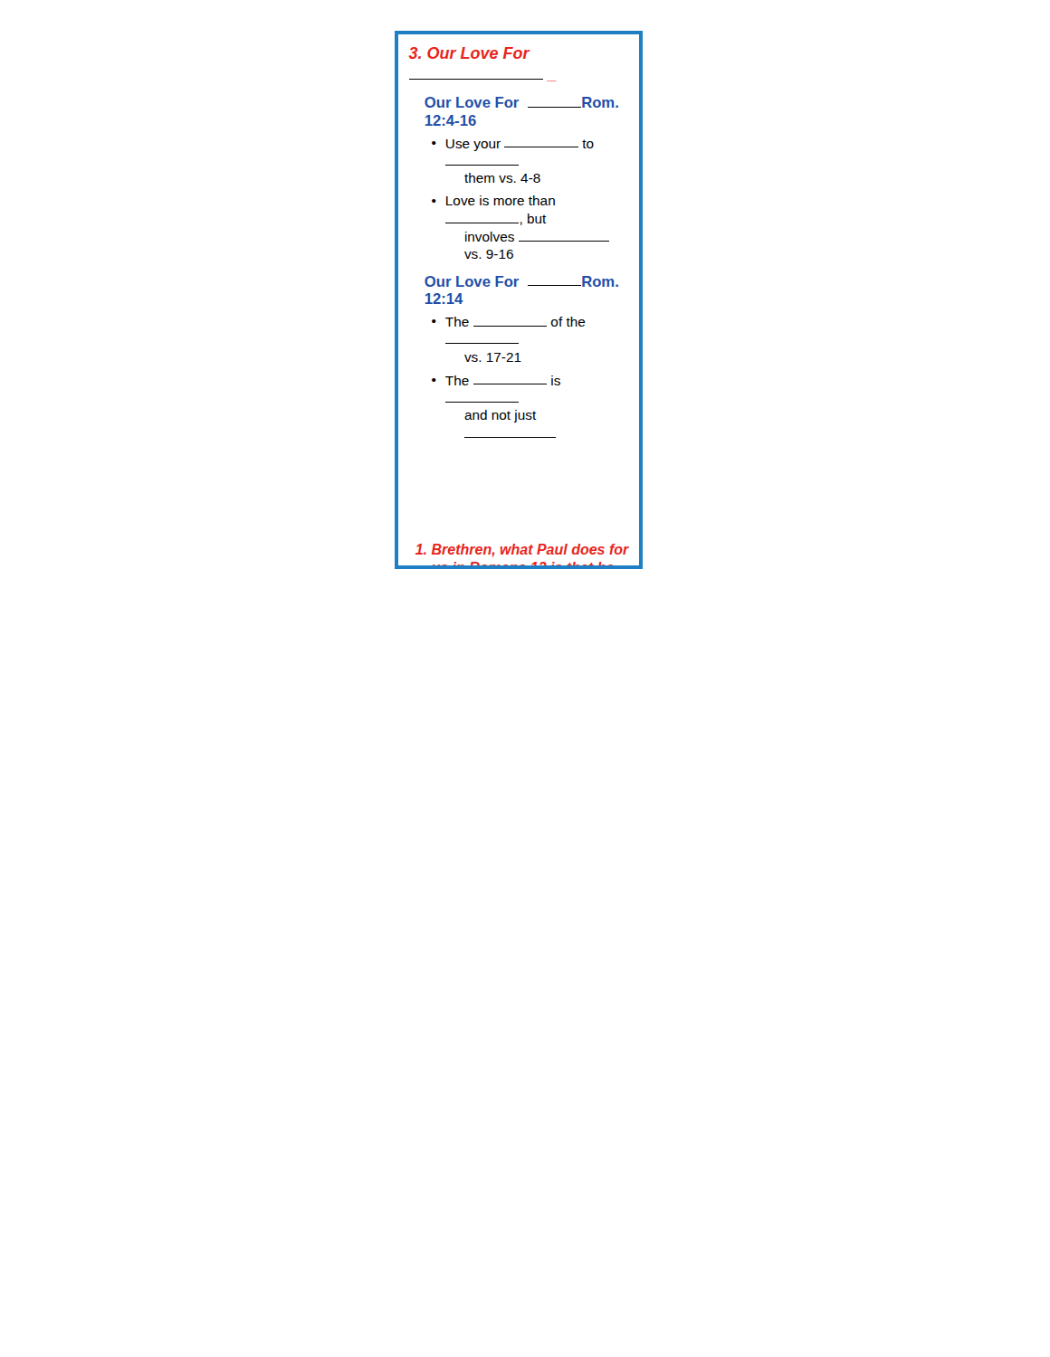3. Our Love For _
Our Love For Rom. 12:4-16
Use your to them vs. 4-8
Love is more than , but involves vs. 9-16
Our Love For Rom. 12:14
The of the vs. 17-21
The is and not just
Brethren, what Paul does for us in Romans 12 is that he puts on the two commandments.
Be sure you yourself, not only by the stark , but the command as Paul gave it.